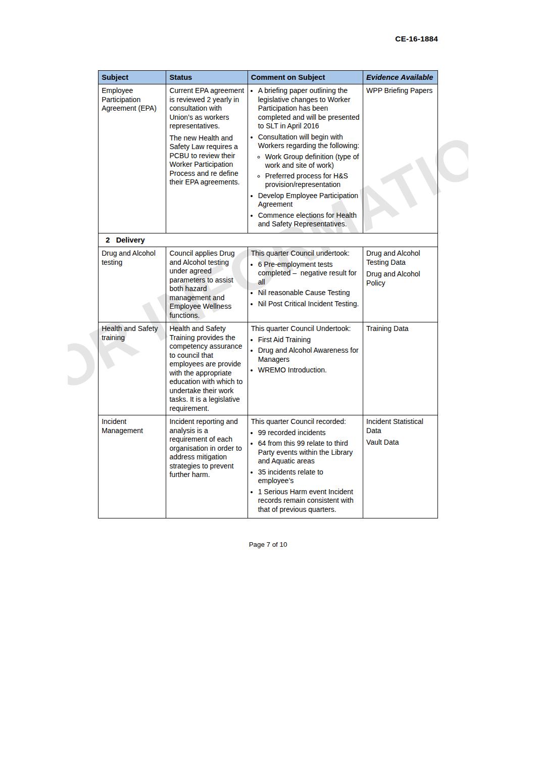CE-16-1884
FOR INFORMATION
| Subject | Status | Comment on Subject | Evidence Available |
| --- | --- | --- | --- |
| Employee Participation Agreement (EPA) | Current EPA agreement is reviewed 2 yearly in consultation with Union’s as workers representatives. The new Health and Safety Law requires a PCBU to review their Worker Participation Process and re define their EPA agreements. | A briefing paper outlining the legislative changes to Worker Participation has been completed and will be presented to SLT in April 2016 Consultation will begin with Workers regarding the following: Work Group definition (type of work and site of work) Preferred process for H&S provision/representation Develop Employee Participation Agreement Commence elections for Health and Safety Representatives. | WPP Briefing Papers |
| 2 Delivery |
| Drug and Alcohol testing | Council applies Drug and Alcohol testing under agreed parameters to assist both hazard management and Employee Wellness functions. | This quarter Council undertook: 6 Pre-employment tests completed – negative result for all Nil reasonable Cause Testing Nil Post Critical Incident Testing. | Drug and Alcohol Testing Data Drug and Alcohol Policy |
| Health and Safety training | Health and Safety Training provides the competency assurance to council that employees are provide with the appropriate education with which to undertake their work tasks. It is a legislative requirement. | This quarter Council Undertook: First Aid Training Drug and Alcohol Awareness for Managers WREMO Introduction. | Training Data |
| Incident Management | Incident reporting and analysis is a requirement of each organisation in order to address mitigation strategies to prevent further harm. | This quarter Council recorded: 99 recorded incidents 64 from this 99 relate to third Party events within the Library and Aquatic areas 35 incidents relate to employee’s 1 Serious Harm event Incident records remain consistent with that of previous quarters. | Incident Statistical Data Vault Data |
Page 7 of 10